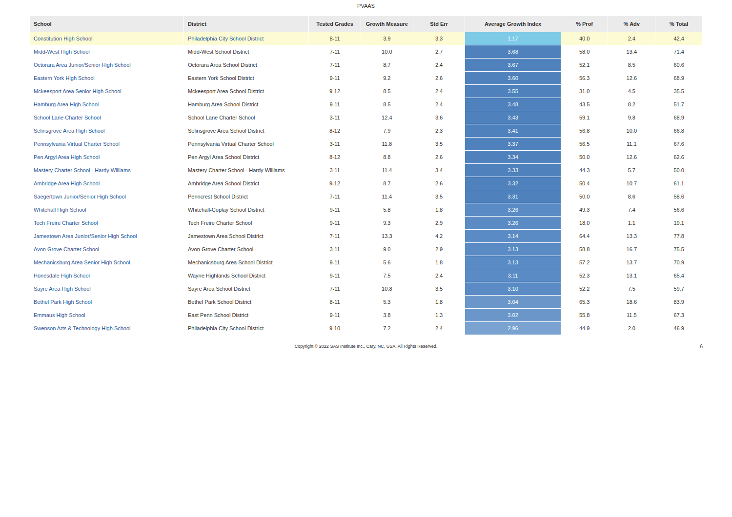PVAAS
| School | District | Tested Grades | Growth Measure | Std Err | Average Growth Index | % Prof | % Adv | % Total |
| --- | --- | --- | --- | --- | --- | --- | --- | --- |
| Constitution High School | Philadelphia City School District | 8-11 | 3.9 | 3.3 | 1.17 | 40.0 | 2.4 | 42.4 |
| Midd-West High School | Midd-West School District | 7-11 | 10.0 | 2.7 | 3.68 | 58.0 | 13.4 | 71.4 |
| Octorara Area Junior/Senior High School | Octorara Area School District | 7-11 | 8.7 | 2.4 | 3.67 | 52.1 | 8.5 | 60.6 |
| Eastern York High School | Eastern York School District | 9-11 | 9.2 | 2.6 | 3.60 | 56.3 | 12.6 | 68.9 |
| Mckeesport Area Senior High School | Mckeesport Area School District | 9-12 | 8.5 | 2.4 | 3.55 | 31.0 | 4.5 | 35.5 |
| Hamburg Area High School | Hamburg Area School District | 9-11 | 8.5 | 2.4 | 3.48 | 43.5 | 8.2 | 51.7 |
| School Lane Charter School | School Lane Charter School | 3-11 | 12.4 | 3.6 | 3.43 | 59.1 | 9.8 | 68.9 |
| Selinsgrove Area High School | Selinsgrove Area School District | 8-12 | 7.9 | 2.3 | 3.41 | 56.8 | 10.0 | 66.8 |
| Pennsylvania Virtual Charter School | Pennsylvania Virtual Charter School | 3-11 | 11.8 | 3.5 | 3.37 | 56.5 | 11.1 | 67.6 |
| Pen Argyl Area High School | Pen Argyl Area School District | 8-12 | 8.8 | 2.6 | 3.34 | 50.0 | 12.6 | 62.6 |
| Mastery Charter School - Hardy Williams | Mastery Charter School - Hardy Williams | 3-11 | 11.4 | 3.4 | 3.33 | 44.3 | 5.7 | 50.0 |
| Ambridge Area High School | Ambridge Area School District | 9-12 | 8.7 | 2.6 | 3.32 | 50.4 | 10.7 | 61.1 |
| Saegertown Junior/Senior High School | Penncrest School District | 7-11 | 11.4 | 3.5 | 3.31 | 50.0 | 8.6 | 58.6 |
| Whitehall High School | Whitehall-Coplay School District | 9-11 | 5.8 | 1.8 | 3.26 | 49.3 | 7.4 | 56.6 |
| Tech Freire Charter School | Tech Freire Charter School | 9-11 | 9.3 | 2.9 | 3.26 | 18.0 | 1.1 | 19.1 |
| Jamestown Area Junior/Senior High School | Jamestown Area School District | 7-11 | 13.3 | 4.2 | 3.14 | 64.4 | 13.3 | 77.8 |
| Avon Grove Charter School | Avon Grove Charter School | 3-11 | 9.0 | 2.9 | 3.13 | 58.8 | 16.7 | 75.5 |
| Mechanicsburg Area Senior High School | Mechanicsburg Area School District | 9-11 | 5.6 | 1.8 | 3.13 | 57.2 | 13.7 | 70.9 |
| Honesdale High School | Wayne Highlands School District | 9-11 | 7.5 | 2.4 | 3.11 | 52.3 | 13.1 | 65.4 |
| Sayre Area High School | Sayre Area School District | 7-11 | 10.8 | 3.5 | 3.10 | 52.2 | 7.5 | 59.7 |
| Bethel Park High School | Bethel Park School District | 8-11 | 5.3 | 1.8 | 3.04 | 65.3 | 18.6 | 83.9 |
| Emmaus High School | East Penn School District | 9-11 | 3.8 | 1.3 | 3.02 | 55.8 | 11.5 | 67.3 |
| Swenson Arts & Technology High School | Philadelphia City School District | 9-10 | 7.2 | 2.4 | 2.96 | 44.9 | 2.0 | 46.9 |
Copyright © 2022 SAS Institute Inc., Cary, NC, USA. All Rights Reserved. 6